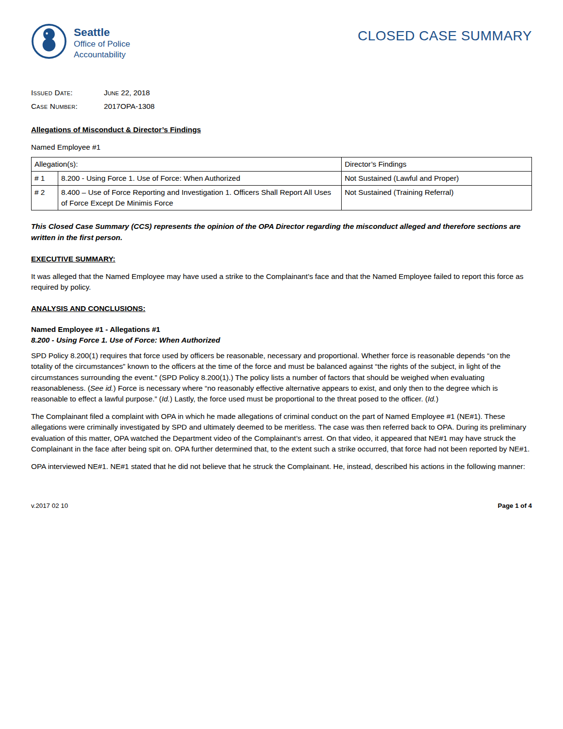Seattle Office of Police Accountability
Closed Case Summary
Issued Date:
June 22, 2018
Case Number:
2017OPA-1308
Allegations of Misconduct & Director’s Findings
Named Employee #1
| Allegation(s): | Director’s Findings |
| --- | --- |
| # 1 | 8.200 - Using Force 1. Use of Force: When Authorized | Not Sustained (Lawful and Proper) |
| # 2 | 8.400 – Use of Force Reporting and Investigation 1. Officers Shall Report All Uses of Force Except De Minimis Force | Not Sustained (Training Referral) |
This Closed Case Summary (CCS) represents the opinion of the OPA Director regarding the misconduct alleged and therefore sections are written in the first person.
EXECUTIVE SUMMARY:
It was alleged that the Named Employee may have used a strike to the Complainant’s face and that the Named Employee failed to report this force as required by policy.
ANALYSIS AND CONCLUSIONS:
Named Employee #1 - Allegations #1
8.200 - Using Force 1. Use of Force: When Authorized
SPD Policy 8.200(1) requires that force used by officers be reasonable, necessary and proportional. Whether force is reasonable depends “on the totality of the circumstances” known to the officers at the time of the force and must be balanced against “the rights of the subject, in light of the circumstances surrounding the event.” (SPD Policy 8.200(1).) The policy lists a number of factors that should be weighed when evaluating reasonableness. (See id.) Force is necessary where “no reasonably effective alternative appears to exist, and only then to the degree which is reasonable to effect a lawful purpose.” (Id.) Lastly, the force used must be proportional to the threat posed to the officer. (Id.)
The Complainant filed a complaint with OPA in which he made allegations of criminal conduct on the part of Named Employee #1 (NE#1). These allegations were criminally investigated by SPD and ultimately deemed to be meritless. The case was then referred back to OPA. During its preliminary evaluation of this matter, OPA watched the Department video of the Complainant’s arrest. On that video, it appeared that NE#1 may have struck the Complainant in the face after being spit on. OPA further determined that, to the extent such a strike occurred, that force had not been reported by NE#1.
OPA interviewed NE#1. NE#1 stated that he did not believe that he struck the Complainant. He, instead, described his actions in the following manner:
v.2017 02 10
Page 1 of 4